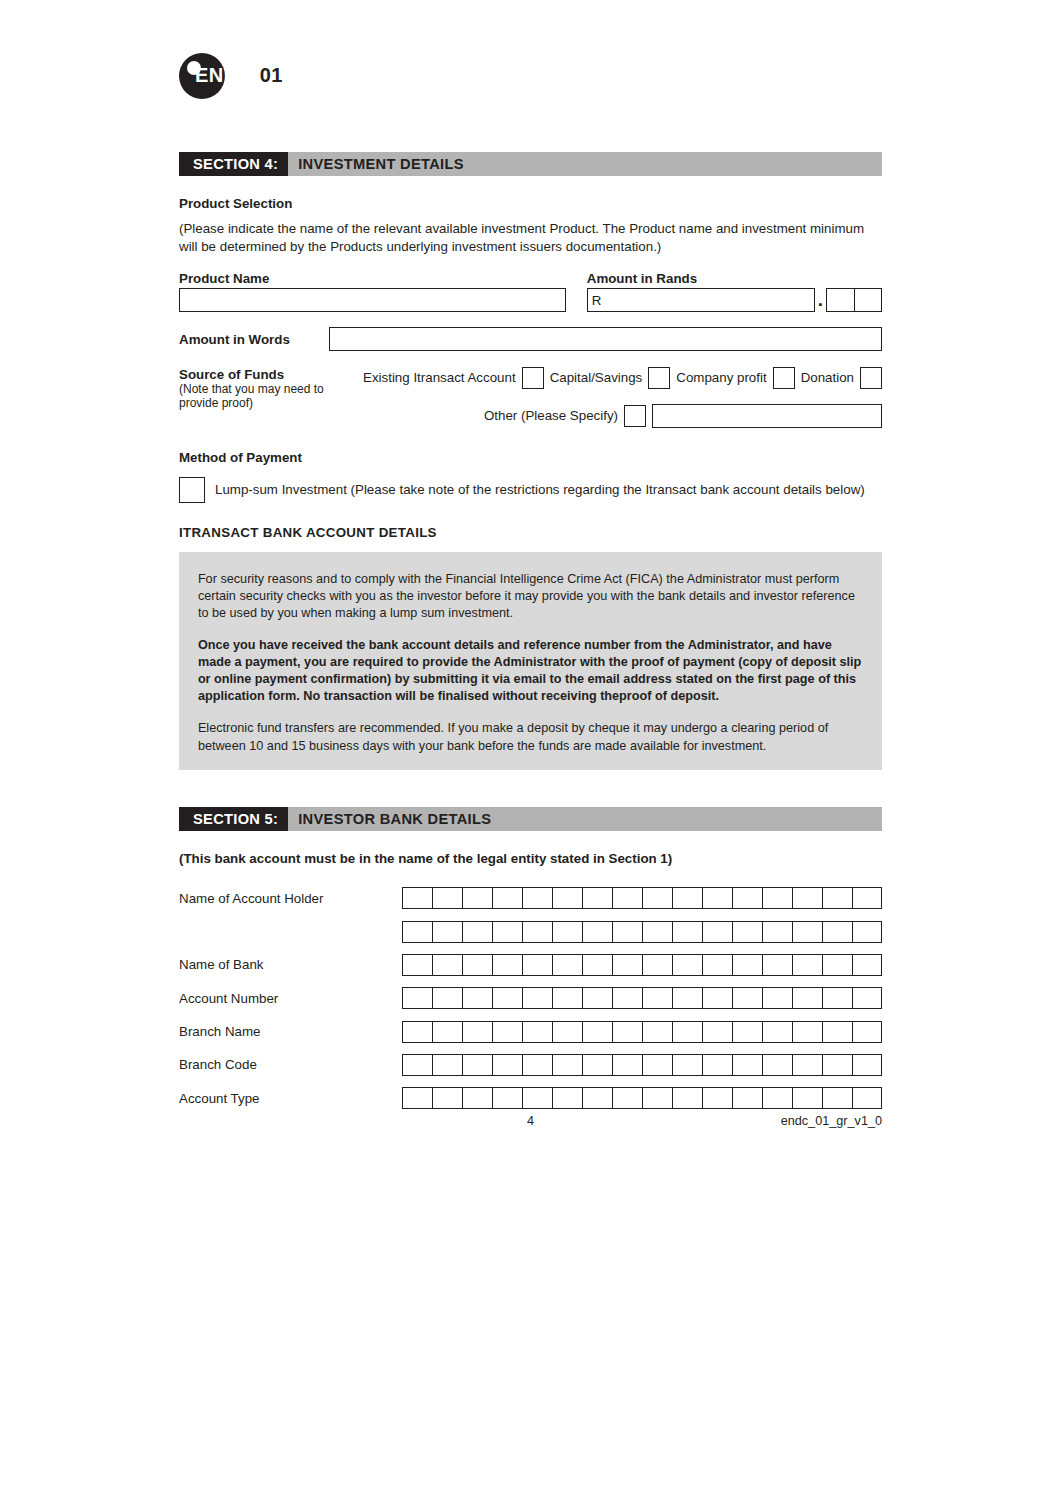ENDC 01
SECTION 4:
INVESTMENT DETAILS
Product Selection
(Please indicate the name of the relevant available investment Product. The Product name and investment minimum will be determined by the Products underlying investment issuers documentation.)
Product Name
Amount in Rands
R
.
Amount in Words
Source of Funds
(Note that you may need to provide proof)
Existing Itransact Account Capital/Savings Company profit Donation
Other (Please Specify)
Method of Payment
Lump-sum Investment (Please take note of the restrictions regarding the Itransact bank account details below)
ITRANSACT BANK ACCOUNT DETAILS
For security reasons and to comply with the Financial Intelligence Crime Act (FICA) the Administrator must perform certain security checks with you as the investor before it may provide you with the bank details and investor reference to be used by you when making a lump sum investment.
Once you have received the bank account details and reference number from the Administrator, and have made a payment, you are required to provide the Administrator with the proof of payment (copy of deposit slip or online payment confirmation) by submitting it via email to the email address stated on the first page of this application form. No transaction will be finalised without receiving theproof of deposit.
Electronic fund transfers are recommended. If you make a deposit by cheque it may undergo a clearing period of between 10 and 15 business days with your bank before the funds are made available for investment.
SECTION 5:
INVESTOR BANK DETAILS
(This bank account must be in the name of the legal entity stated in Section 1)
Name of Account Holder
Name of Bank
Account Number
Branch Name
Branch Code
Account Type
4
endc_01_gr_v1_0